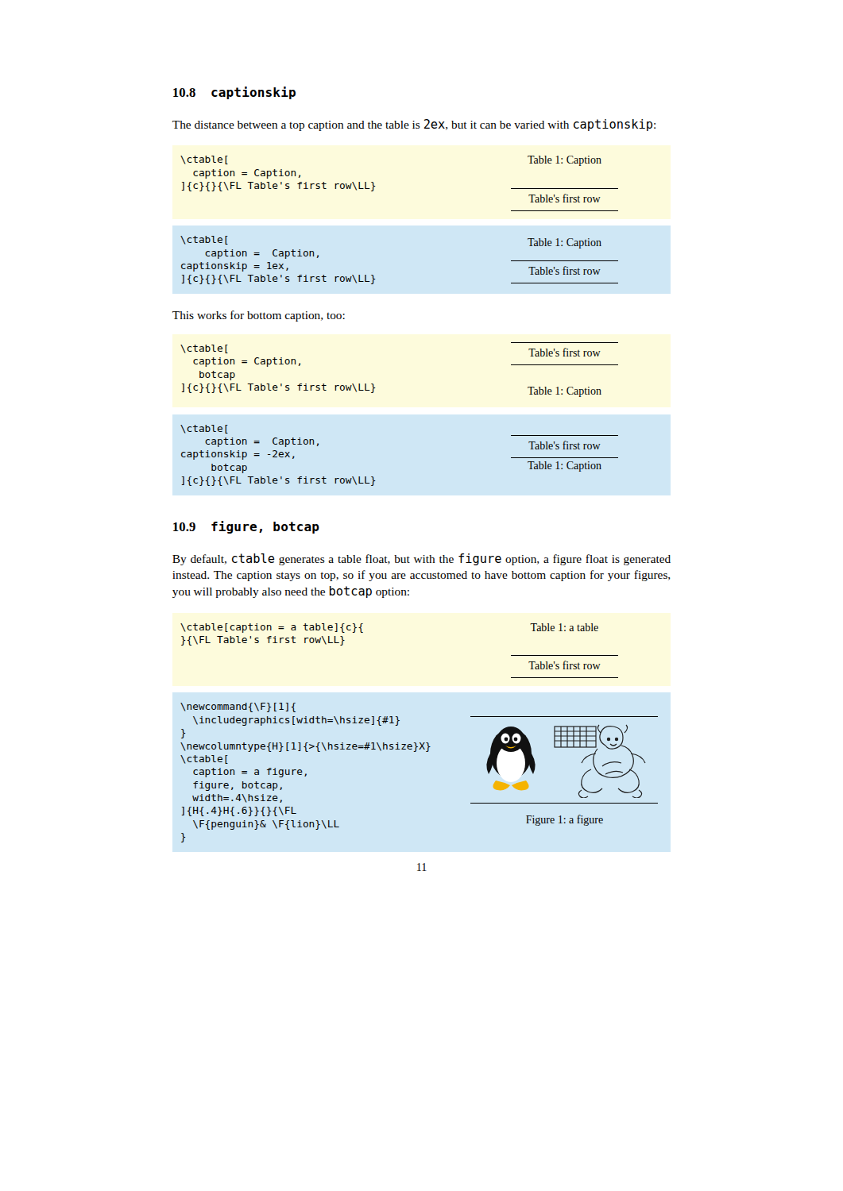10.8 captionskip
The distance between a top caption and the table is 2ex, but it can be varied with captionskip:
\ctable[
  caption = Caption,
]{c}{}{\FL Table's first row\LL}
Table 1: Caption
Table's first row
\ctable[
    caption =  Caption,
captionskip = 1ex,
]{c}{}{\FL Table's first row\LL}
Table 1: Caption
Table's first row
This works for bottom caption, too:
\ctable[
  caption = Caption,
   botcap
]{c}{}{\FL Table's first row\LL}
Table's first row
Table 1: Caption
\ctable[
    caption =  Caption,
captionskip = -2ex,
     botcap
]{c}{}{\FL Table's first row\LL}
Table's first row
Table 1: Caption
10.9 figure, botcap
By default, ctable generates a table float, but with the figure option, a figure float is generated instead. The caption stays on top, so if you are accustomed to have bottom caption for your figures, you will probably also need the botcap option:
\ctable[caption = a table]{c}{
}{\FL Table's first row\LL}
Table 1: a table
Table's first row
\newcommand{\F}[1]{
  \includegraphics[width=\hsize]{#1}
}
\newcolumntype{H}[1]{>{\hsize=#1\hsize}X}
\ctable[
  caption = a figure,
  figure, botcap,
  width=.4\hsize,
]{H{.4}H{.6}}{}{\FL
  \F{penguin}& \F{lion}\LL
}
Figure 1: a figure
11